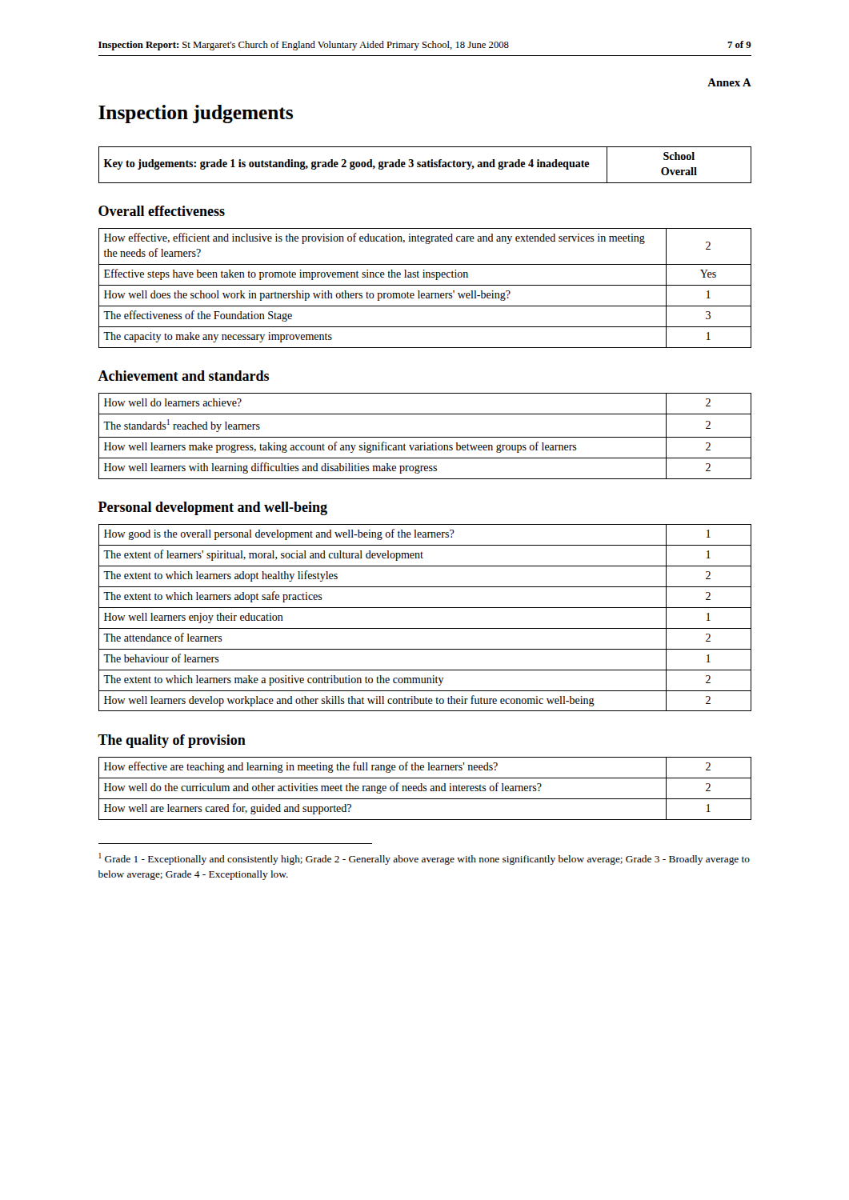Inspection Report: St Margaret's Church of England Voluntary Aided Primary School, 18 June 2008
7 of 9
Annex A
Inspection judgements
| Key to judgements: grade 1 is outstanding, grade 2 good, grade 3 satisfactory, and grade 4 inadequate | School Overall |
Overall effectiveness
| How effective, efficient and inclusive is the provision of education, integrated care and any extended services in meeting the needs of learners? | 2 |
| Effective steps have been taken to promote improvement since the last inspection | Yes |
| How well does the school work in partnership with others to promote learners' well-being? | 1 |
| The effectiveness of the Foundation Stage | 3 |
| The capacity to make any necessary improvements | 1 |
Achievement and standards
| How well do learners achieve? | 2 |
| The standards 1 reached by learners | 2 |
| How well learners make progress, taking account of any significant variations between groups of learners | 2 |
| How well learners with learning difficulties and disabilities make progress | 2 |
Personal development and well-being
| How good is the overall personal development and well-being of the learners? | 1 |
| The extent of learners' spiritual, moral, social and cultural development | 1 |
| The extent to which learners adopt healthy lifestyles | 2 |
| The extent to which learners adopt safe practices | 2 |
| How well learners enjoy their education | 1 |
| The attendance of learners | 2 |
| The behaviour of learners | 1 |
| The extent to which learners make a positive contribution to the community | 2 |
| How well learners develop workplace and other skills that will contribute to their future economic well-being | 2 |
The quality of provision
| How effective are teaching and learning in meeting the full range of the learners' needs? | 2 |
| How well do the curriculum and other activities meet the range of needs and interests of learners? | 2 |
| How well are learners cared for, guided and supported? | 1 |
1 Grade 1 - Exceptionally and consistently high; Grade 2 - Generally above average with none significantly below average; Grade 3 - Broadly average to below average; Grade 4 - Exceptionally low.